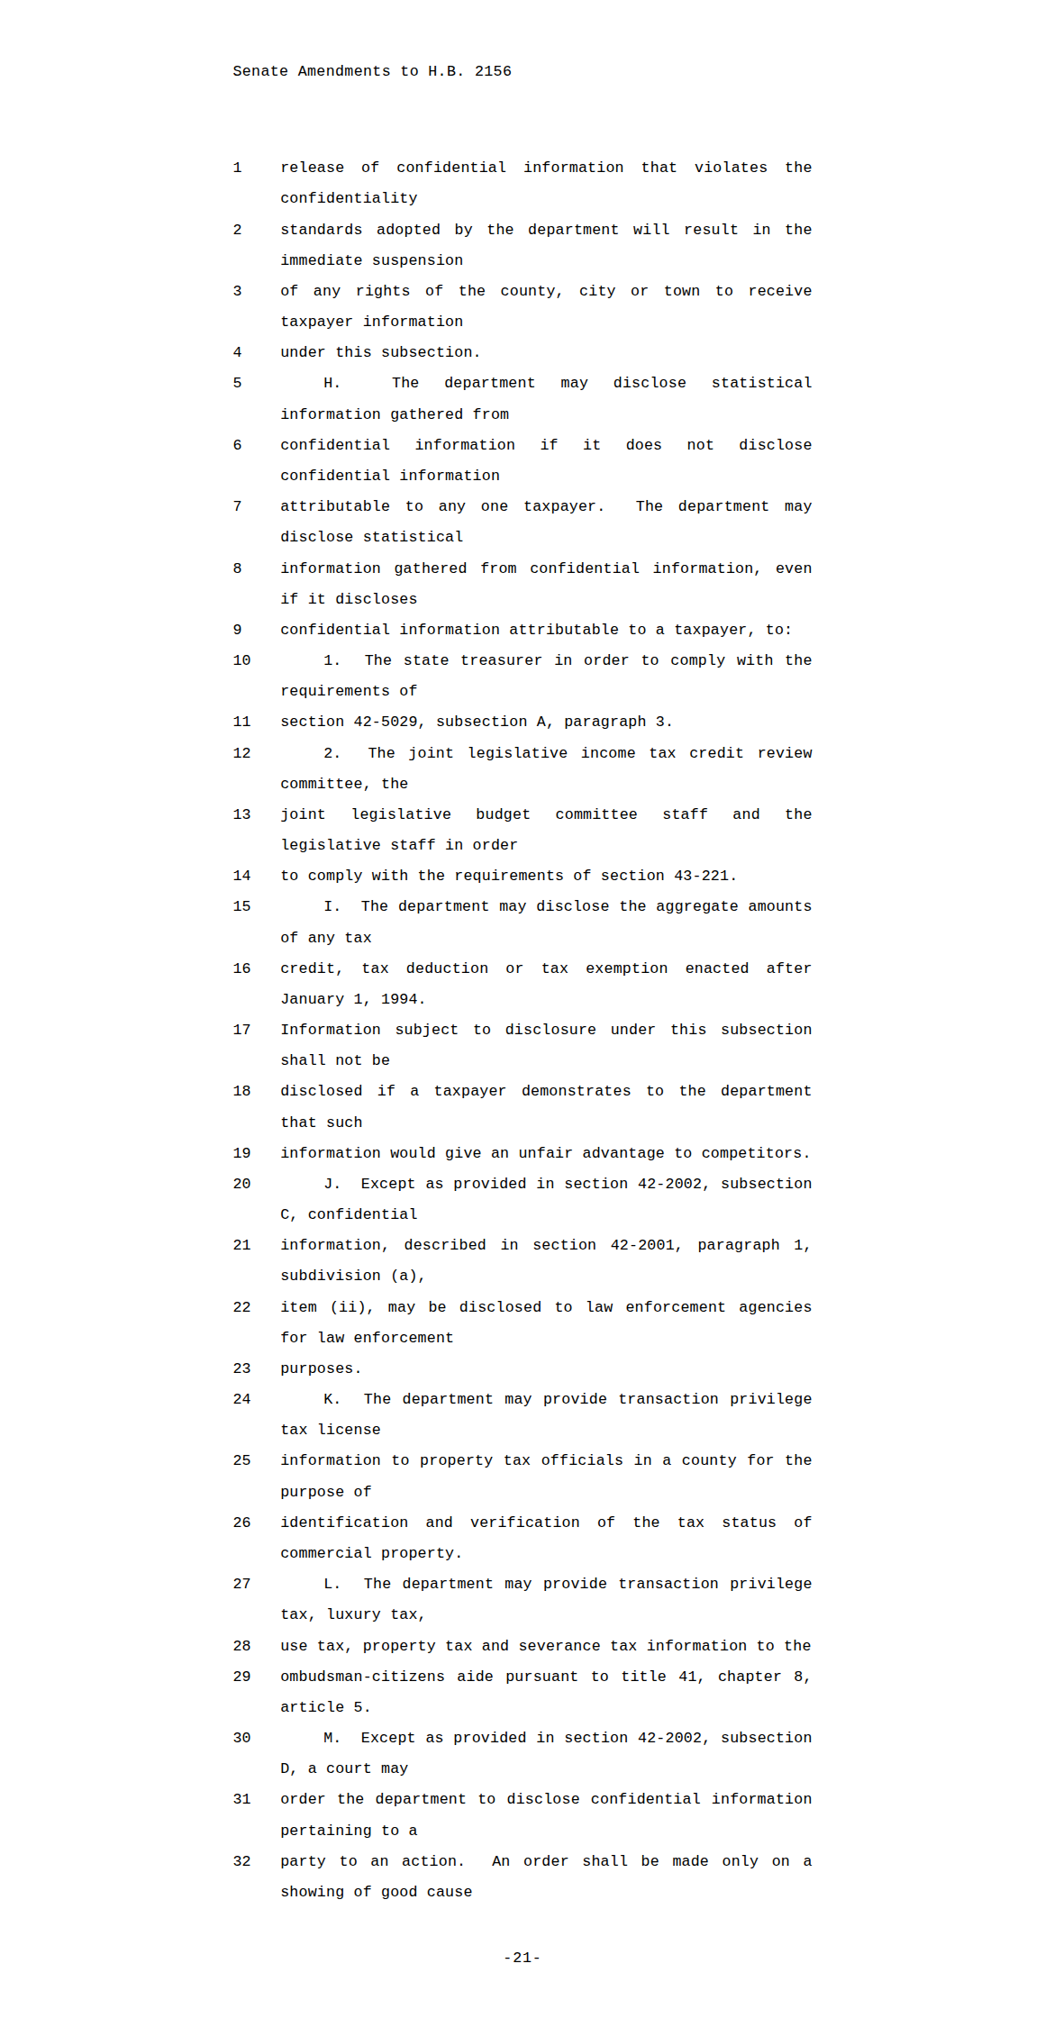Senate Amendments to H.B. 2156
| 1 | release of confidential information that violates the confidentiality |
| 2 | standards adopted by the department will result in the immediate suspension |
| 3 | of any rights of the county, city or town to receive taxpayer information |
| 4 | under this subsection. |
| 5 | H. The department may disclose statistical information gathered from |
| 6 | confidential information if it does not disclose confidential information |
| 7 | attributable to any one taxpayer. The department may disclose statistical |
| 8 | information gathered from confidential information, even if it discloses |
| 9 | confidential information attributable to a taxpayer, to: |
| 10 | 1. The state treasurer in order to comply with the requirements of |
| 11 | section 42-5029, subsection A, paragraph 3. |
| 12 | 2. The joint legislative income tax credit review committee, the |
| 13 | joint legislative budget committee staff and the legislative staff in order |
| 14 | to comply with the requirements of section 43-221. |
| 15 | I. The department may disclose the aggregate amounts of any tax |
| 16 | credit, tax deduction or tax exemption enacted after January 1, 1994. |
| 17 | Information subject to disclosure under this subsection shall not be |
| 18 | disclosed if a taxpayer demonstrates to the department that such |
| 19 | information would give an unfair advantage to competitors. |
| 20 | J. Except as provided in section 42-2002, subsection C, confidential |
| 21 | information, described in section 42-2001, paragraph 1, subdivision (a), |
| 22 | item (ii), may be disclosed to law enforcement agencies for law enforcement |
| 23 | purposes. |
| 24 | K. The department may provide transaction privilege tax license |
| 25 | information to property tax officials in a county for the purpose of |
| 26 | identification and verification of the tax status of commercial property. |
| 27 | L. The department may provide transaction privilege tax, luxury tax, |
| 28 | use tax, property tax and severance tax information to the |
| 29 | ombudsman-citizens aide pursuant to title 41, chapter 8, article 5. |
| 30 | M. Except as provided in section 42-2002, subsection D, a court may |
| 31 | order the department to disclose confidential information pertaining to a |
| 32 | party to an action. An order shall be made only on a showing of good cause |
-21-